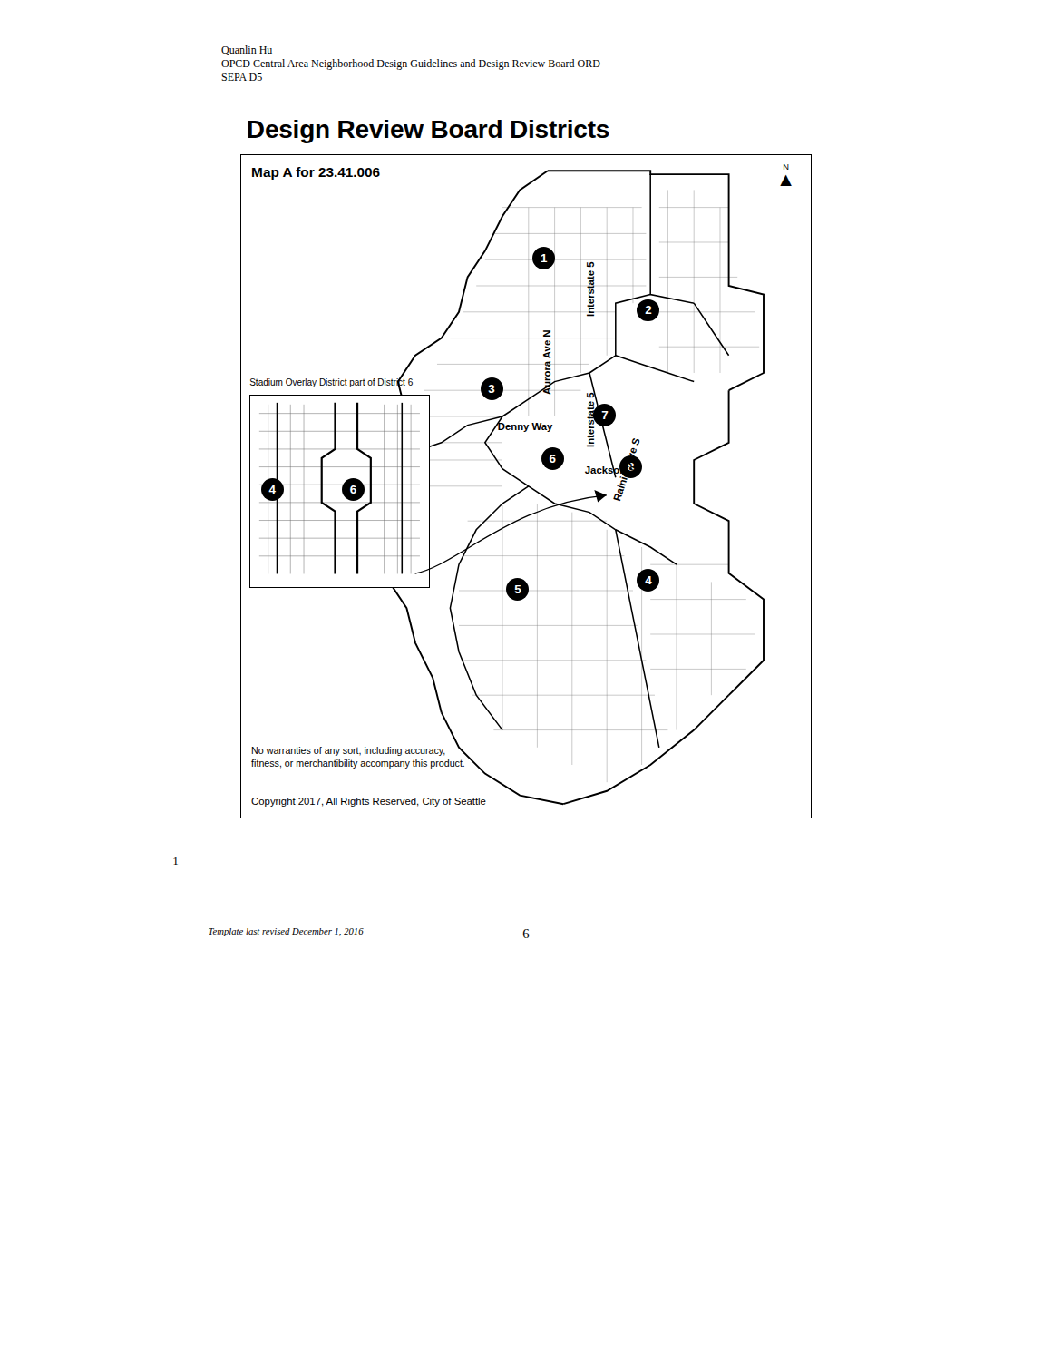Quanlin Hu
OPCD Central Area Neighborhood Design Guidelines and Design Review Board ORD
SEPA D5
1
Design Review Board Districts
Map A for 23.41.006
N▲
Stadium Overlay District part of District 6
4
6
1
2
3
7
6
8
5
4
Interstate 5
Aurora Ave N
Denny Way
Interstate 5
Jackson St
Rainier Ave S
No warranties of any sort, including accuracy,
fitness, or merchantibility accompany this product.
Copyright 2017, All Rights Reserved, City of Seattle
Template last revised December 1, 2016 6